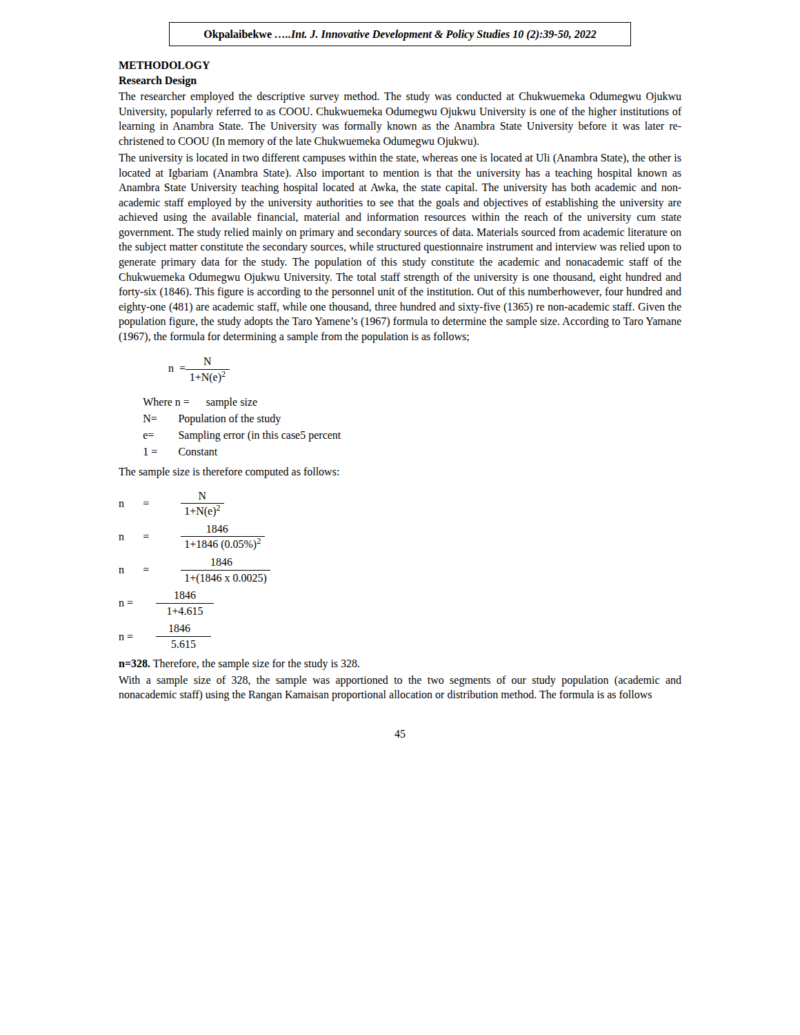Okpalaibekwe …..Int. J. Innovative Development & Policy Studies 10 (2):39-50, 2022
METHODOLOGY
Research Design
The researcher employed the descriptive survey method. The study was conducted at Chukwuemeka Odumegwu Ojukwu University, popularly referred to as COOU. Chukwuemeka Odumegwu Ojukwu University is one of the higher institutions of learning in Anambra State. The University was formally known as the Anambra State University before it was later re-christened to COOU (In memory of the late Chukwuemeka Odumegwu Ojukwu).
The university is located in two different campuses within the state, whereas one is located at Uli (Anambra State), the other is located at Igbariam (Anambra State). Also important to mention is that the university has a teaching hospital known as Anambra State University teaching hospital located at Awka, the state capital. The university has both academic and non-academic staff employed by the university authorities to see that the goals and objectives of establishing the university are achieved using the available financial, material and information resources within the reach of the university cum state government. The study relied mainly on primary and secondary sources of data. Materials sourced from academic literature on the subject matter constitute the secondary sources, while structured questionnaire instrument and interview was relied upon to generate primary data for the study. The population of this study constitute the academic and nonacademic staff of the Chukwuemeka Odumegwu Ojukwu University. The total staff strength of the university is one thousand, eight hundred and forty-six (1846). This figure is according to the personnel unit of the institution. Out of this numberhowever, four hundred and eighty-one (481) are academic staff, while one thousand, three hundred and sixty-five (1365) re non-academic staff. Given the population figure, the study adopts the Taro Yamene’s (1967) formula to determine the sample size. According to Taro Yamane (1967), the formula for determining a sample from the population is as follows;
n = N 1+N(e)2
Where n = sample size
N=Population of the study
e=Sampling error (in this case5 percent
1 =Constant
The sample size is therefore computed as follows:
n= N 1+N(e)2
n= 1846 1+1846 (0.05%)2
n= 1846 1+(1846 x 0.0025)
n = 1846 1+4.615
n = 1846 5.615
n=328. Therefore, the sample size for the study is 328.
With a sample size of 328, the sample was apportioned to the two segments of our study population (academic and nonacademic staff) using the Rangan Kamaisan proportional allocation or distribution method. The formula is as follows
45